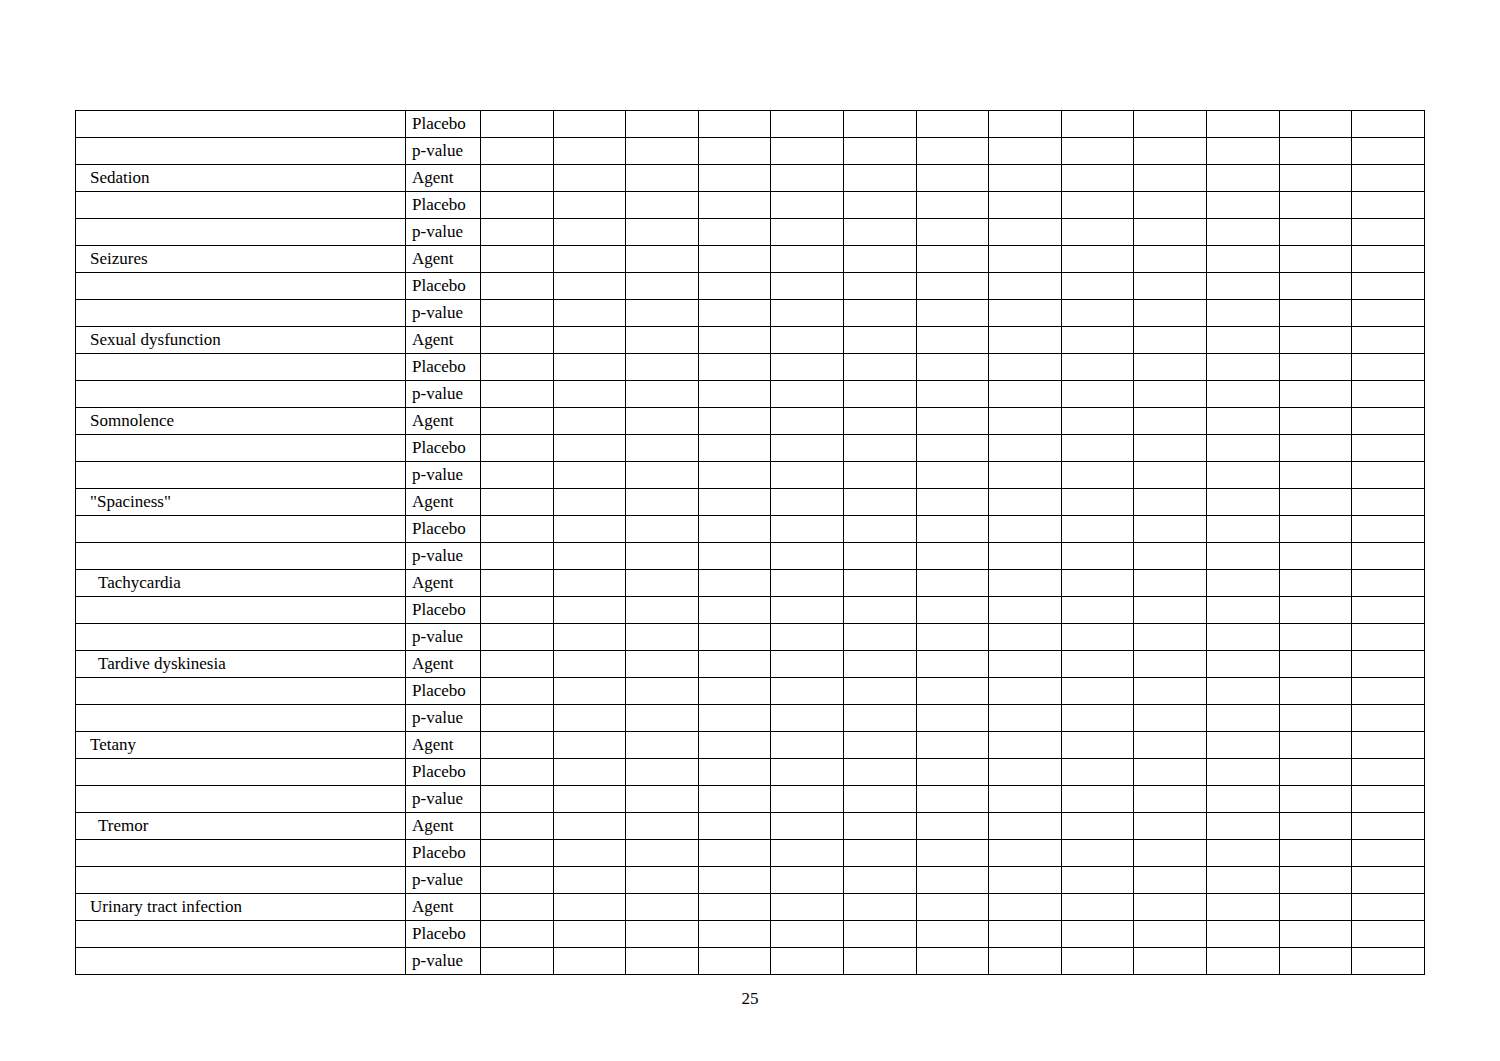| | Placebo | | | | | | | | | | | | | |
| | p-value | | | | | | | | | | | | | |
| Sedation | Agent | | | | | | | | | | | | | |
| | Placebo | | | | | | | | | | | | | |
| | p-value | | | | | | | | | | | | | |
| Seizures | Agent | | | | | | | | | | | | | |
| | Placebo | | | | | | | | | | | | | |
| | p-value | | | | | | | | | | | | | |
| Sexual dysfunction | Agent | | | | | | | | | | | | | |
| | Placebo | | | | | | | | | | | | | |
| | p-value | | | | | | | | | | | | | |
| Somnolence | Agent | | | | | | | | | | | | | |
| | Placebo | | | | | | | | | | | | | |
| | p-value | | | | | | | | | | | | | |
| "Spaciness" | Agent | | | | | | | | | | | | | |
| | Placebo | | | | | | | | | | | | | |
| | p-value | | | | | | | | | | | | | |
| Tachycardia | Agent | | | | | | | | | | | | | |
| | Placebo | | | | | | | | | | | | | |
| | p-value | | | | | | | | | | | | | |
| Tardive dyskinesia | Agent | | | | | | | | | | | | | |
| | Placebo | | | | | | | | | | | | | |
| | p-value | | | | | | | | | | | | | |
| Tetany | Agent | | | | | | | | | | | | | |
| | Placebo | | | | | | | | | | | | | |
| | p-value | | | | | | | | | | | | | |
| Tremor | Agent | | | | | | | | | | | | | |
| | Placebo | | | | | | | | | | | | | |
| | p-value | | | | | | | | | | | | | |
| Urinary tract infection | Agent | | | | | | | | | | | | | |
| | Placebo | | | | | | | | | | | | | |
| | p-value | | | | | | | | | | | | | |
25